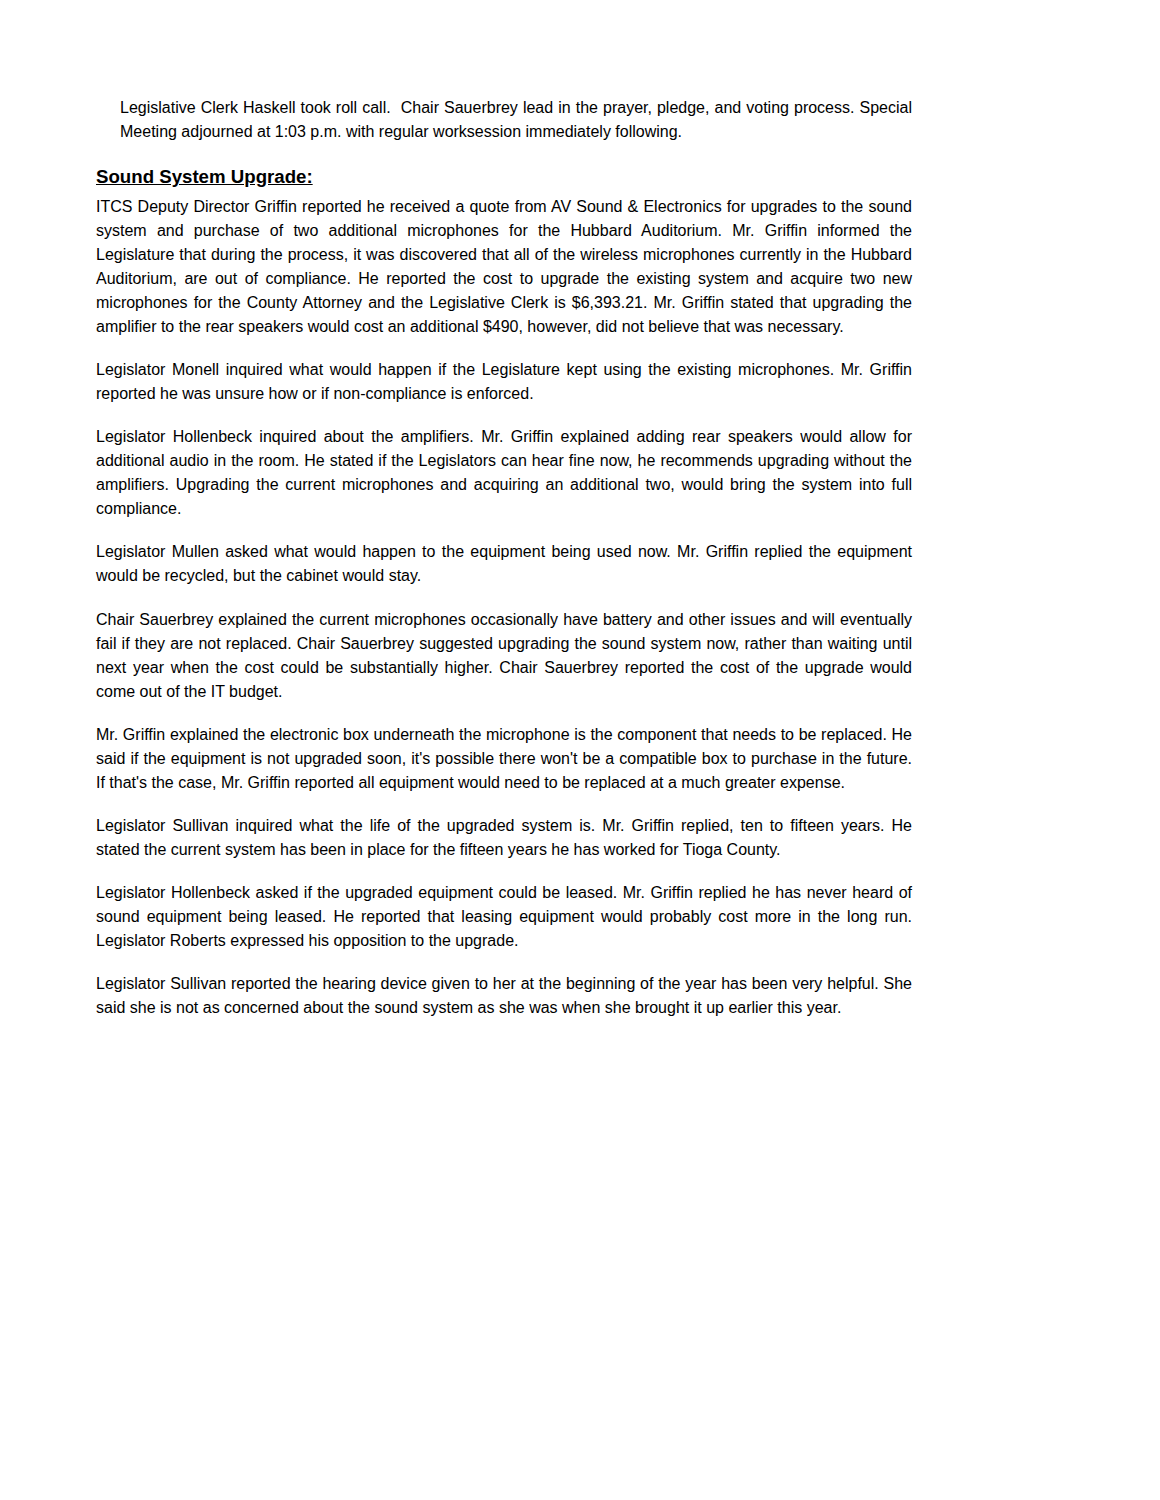Legislative Clerk Haskell took roll call. Chair Sauerbrey lead in the prayer, pledge, and voting process. Special Meeting adjourned at 1:03 p.m. with regular worksession immediately following.
Sound System Upgrade:
ITCS Deputy Director Griffin reported he received a quote from AV Sound & Electronics for upgrades to the sound system and purchase of two additional microphones for the Hubbard Auditorium. Mr. Griffin informed the Legislature that during the process, it was discovered that all of the wireless microphones currently in the Hubbard Auditorium, are out of compliance. He reported the cost to upgrade the existing system and acquire two new microphones for the County Attorney and the Legislative Clerk is $6,393.21. Mr. Griffin stated that upgrading the amplifier to the rear speakers would cost an additional $490, however, did not believe that was necessary.
Legislator Monell inquired what would happen if the Legislature kept using the existing microphones. Mr. Griffin reported he was unsure how or if non-compliance is enforced.
Legislator Hollenbeck inquired about the amplifiers. Mr. Griffin explained adding rear speakers would allow for additional audio in the room. He stated if the Legislators can hear fine now, he recommends upgrading without the amplifiers. Upgrading the current microphones and acquiring an additional two, would bring the system into full compliance.
Legislator Mullen asked what would happen to the equipment being used now. Mr. Griffin replied the equipment would be recycled, but the cabinet would stay.
Chair Sauerbrey explained the current microphones occasionally have battery and other issues and will eventually fail if they are not replaced. Chair Sauerbrey suggested upgrading the sound system now, rather than waiting until next year when the cost could be substantially higher. Chair Sauerbrey reported the cost of the upgrade would come out of the IT budget.
Mr. Griffin explained the electronic box underneath the microphone is the component that needs to be replaced. He said if the equipment is not upgraded soon, it's possible there won't be a compatible box to purchase in the future. If that's the case, Mr. Griffin reported all equipment would need to be replaced at a much greater expense.
Legislator Sullivan inquired what the life of the upgraded system is. Mr. Griffin replied, ten to fifteen years. He stated the current system has been in place for the fifteen years he has worked for Tioga County.
Legislator Hollenbeck asked if the upgraded equipment could be leased. Mr. Griffin replied he has never heard of sound equipment being leased. He reported that leasing equipment would probably cost more in the long run. Legislator Roberts expressed his opposition to the upgrade.
Legislator Sullivan reported the hearing device given to her at the beginning of the year has been very helpful. She said she is not as concerned about the sound system as she was when she brought it up earlier this year.